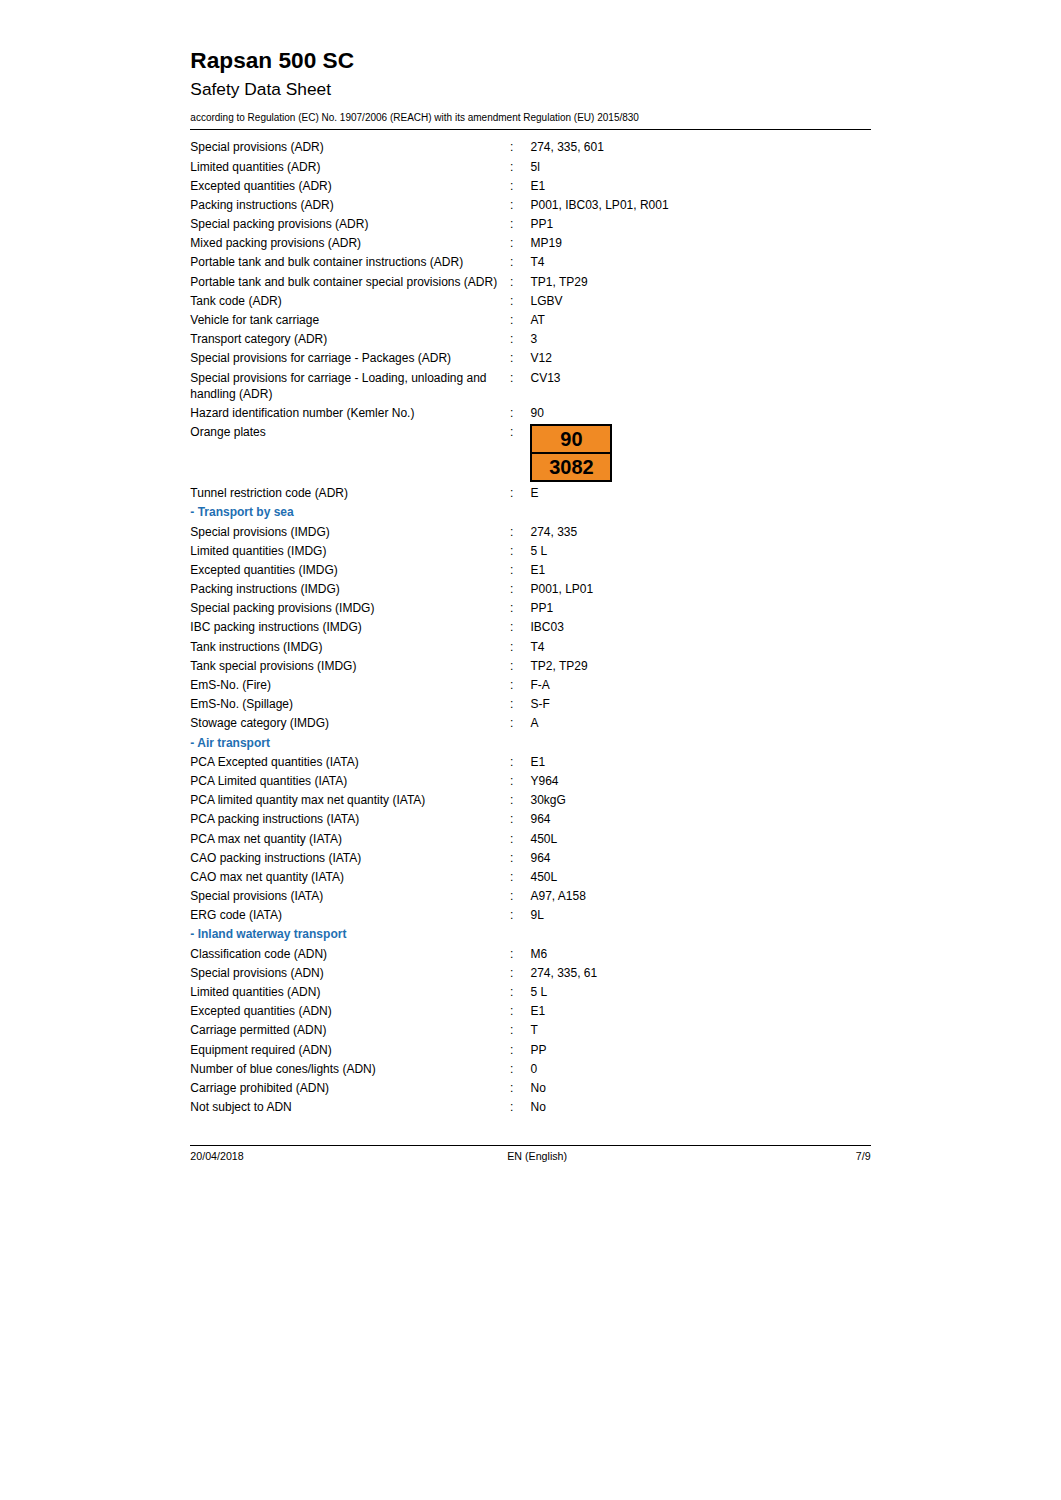Rapsan 500 SC
Safety Data Sheet
according to Regulation (EC) No. 1907/2006 (REACH) with its amendment Regulation (EU) 2015/830
| Special provisions (ADR) | : | 274, 335, 601 |
| Limited quantities (ADR) | : | 5l |
| Excepted quantities (ADR) | : | E1 |
| Packing instructions (ADR) | : | P001, IBC03, LP01, R001 |
| Special packing provisions (ADR) | : | PP1 |
| Mixed packing provisions (ADR) | : | MP19 |
| Portable tank and bulk container instructions (ADR) | : | T4 |
| Portable tank and bulk container special provisions (ADR) | : | TP1, TP29 |
| Tank code (ADR) | : | LGBV |
| Vehicle for tank carriage | : | AT |
| Transport category (ADR) | : | 3 |
| Special provisions for carriage - Packages (ADR) | : | V12 |
| Special provisions for carriage - Loading, unloading and handling (ADR) | : | CV13 |
| Hazard identification number (Kemler No.) | : | 90 |
| Orange plates | : | 90 3082 |
| Tunnel restriction code (ADR) | : | E |
| - Transport by sea |
| Special provisions (IMDG) | : | 274, 335 |
| Limited quantities (IMDG) | : | 5 L |
| Excepted quantities (IMDG) | : | E1 |
| Packing instructions (IMDG) | : | P001, LP01 |
| Special packing provisions (IMDG) | : | PP1 |
| IBC packing instructions (IMDG) | : | IBC03 |
| Tank instructions (IMDG) | : | T4 |
| Tank special provisions (IMDG) | : | TP2, TP29 |
| EmS-No. (Fire) | : | F-A |
| EmS-No. (Spillage) | : | S-F |
| Stowage category (IMDG) | : | A |
| - Air transport |
| PCA Excepted quantities (IATA) | : | E1 |
| PCA Limited quantities (IATA) | : | Y964 |
| PCA limited quantity max net quantity (IATA) | : | 30kgG |
| PCA packing instructions (IATA) | : | 964 |
| PCA max net quantity (IATA) | : | 450L |
| CAO packing instructions (IATA) | : | 964 |
| CAO max net quantity (IATA) | : | 450L |
| Special provisions (IATA) | : | A97, A158 |
| ERG code (IATA) | : | 9L |
| - Inland waterway transport |
| Classification code (ADN) | : | M6 |
| Special provisions (ADN) | : | 274, 335, 61 |
| Limited quantities (ADN) | : | 5 L |
| Excepted quantities (ADN) | : | E1 |
| Carriage permitted (ADN) | : | T |
| Equipment required (ADN) | : | PP |
| Number of blue cones/lights (ADN) | : | 0 |
| Carriage prohibited (ADN) | : | No |
| Not subject to ADN | : | No |
20/04/2018
EN (English)
7/9